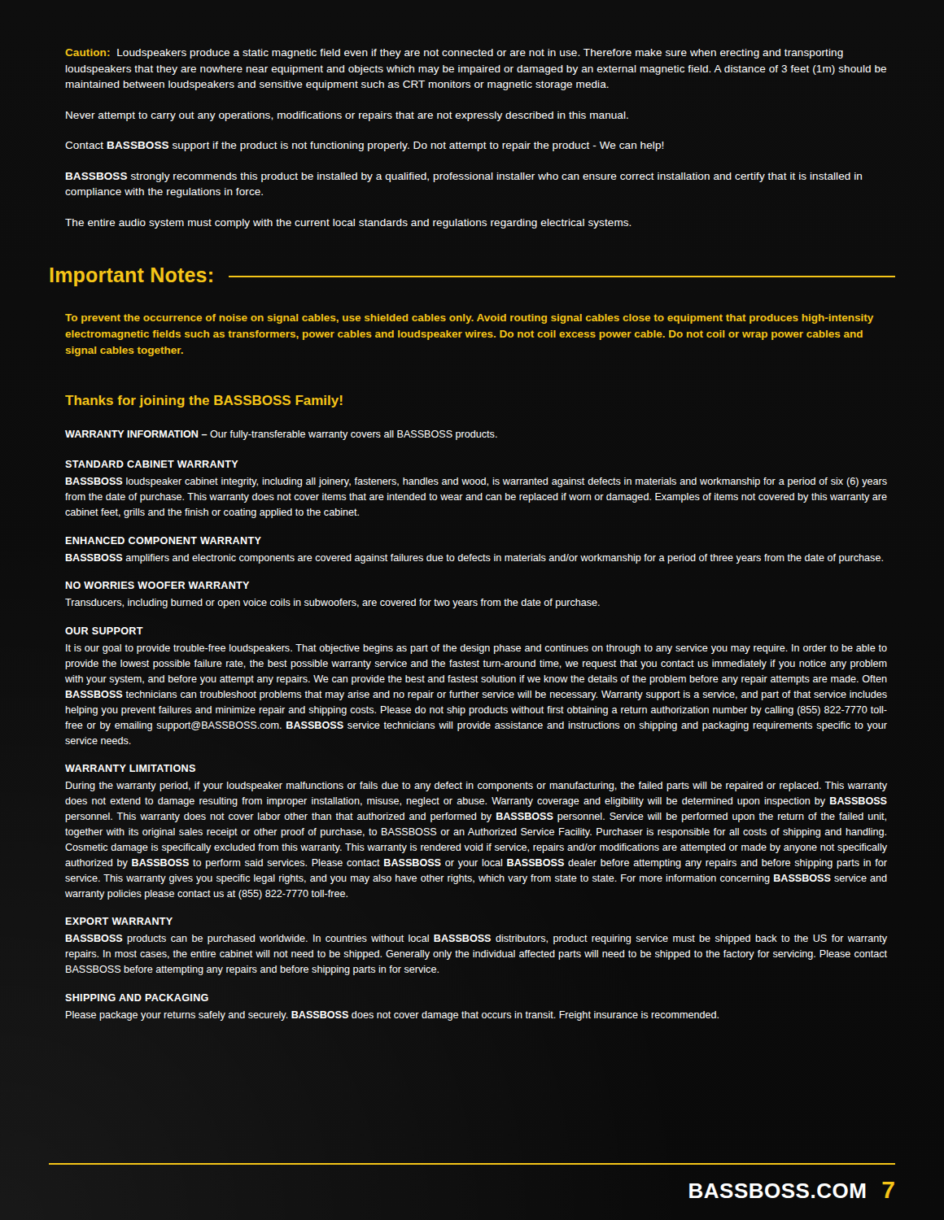Caution: Loudspeakers produce a static magnetic field even if they are not connected or are not in use. Therefore make sure when erecting and transporting loudspeakers that they are nowhere near equipment and objects which may be impaired or damaged by an external magnetic field. A distance of 3 feet (1m) should be maintained between loudspeakers and sensitive equipment such as CRT monitors or magnetic storage media.
Never attempt to carry out any operations, modifications or repairs that are not expressly described in this manual.
Contact BASSBOSS support if the product is not functioning properly. Do not attempt to repair the product - We can help!
BASSBOSS strongly recommends this product be installed by a qualified, professional installer who can ensure correct installation and certify that it is installed in compliance with the regulations in force.
The entire audio system must comply with the current local standards and regulations regarding electrical systems.
Important Notes:
To prevent the occurrence of noise on signal cables, use shielded cables only. Avoid routing signal cables close to equipment that produces high-intensity electromagnetic fields such as transformers, power cables and loudspeaker wires. Do not coil excess power cable. Do not coil or wrap power cables and signal cables together.
Thanks for joining the BASSBOSS Family!
WARRANTY INFORMATION – Our fully-transferable warranty covers all BASSBOSS products.
Standard Cabinet Warranty
BASSBOSS loudspeaker cabinet integrity, including all joinery, fasteners, handles and wood, is warranted against defects in materials and workmanship for a period of six (6) years from the date of purchase. This warranty does not cover items that are intended to wear and can be replaced if worn or damaged. Examples of items not covered by this warranty are cabinet feet, grills and the finish or coating applied to the cabinet.
Enhanced Component Warranty
BASSBOSS amplifiers and electronic components are covered against failures due to defects in materials and/or workmanship for a period of three years from the date of purchase.
No Worries Woofer Warranty
Transducers, including burned or open voice coils in subwoofers, are covered for two years from the date of purchase.
Our Support
It is our goal to provide trouble-free loudspeakers. That objective begins as part of the design phase and continues on through to any service you may require. In order to be able to provide the lowest possible failure rate, the best possible warranty service and the fastest turn-around time, we request that you contact us immediately if you notice any problem with your system, and before you attempt any repairs. We can provide the best and fastest solution if we know the details of the problem before any repair attempts are made. Often BASSBOSS technicians can troubleshoot problems that may arise and no repair or further service will be necessary. Warranty support is a service, and part of that service includes helping you prevent failures and minimize repair and shipping costs. Please do not ship products without first obtaining a return authorization number by calling (855) 822-7770 toll-free or by emailing support@BASSBOSS.com. BASSBOSS service technicians will provide assistance and instructions on shipping and packaging requirements specific to your service needs.
Warranty Limitations
During the warranty period, if your loudspeaker malfunctions or fails due to any defect in components or manufacturing, the failed parts will be repaired or replaced. This warranty does not extend to damage resulting from improper installation, misuse, neglect or abuse. Warranty coverage and eligibility will be determined upon inspection by BASSBOSS personnel. This warranty does not cover labor other than that authorized and performed by BASSBOSS personnel. Service will be performed upon the return of the failed unit, together with its original sales receipt or other proof of purchase, to BASSBOSS or an Authorized Service Facility. Purchaser is responsible for all costs of shipping and handling. Cosmetic damage is specifically excluded from this warranty. This warranty is rendered void if service, repairs and/or modifications are attempted or made by anyone not specifically authorized by BASSBOSS to perform said services. Please contact BASSBOSS or your local BASSBOSS dealer before attempting any repairs and before shipping parts in for service. This warranty gives you specific legal rights, and you may also have other rights, which vary from state to state. For more information concerning BASSBOSS service and warranty policies please contact us at (855) 822-7770 toll-free.
Export Warranty
BASSBOSS products can be purchased worldwide. In countries without local BASSBOSS distributors, product requiring service must be shipped back to the US for warranty repairs. In most cases, the entire cabinet will not need to be shipped. Generally only the individual affected parts will need to be shipped to the factory for servicing. Please contact BASSBOSS before attempting any repairs and before shipping parts in for service.
Shipping and Packaging
Please package your returns safely and securely. BASSBOSS does not cover damage that occurs in transit. Freight insurance is recommended.
BASSBOSS.COM 7